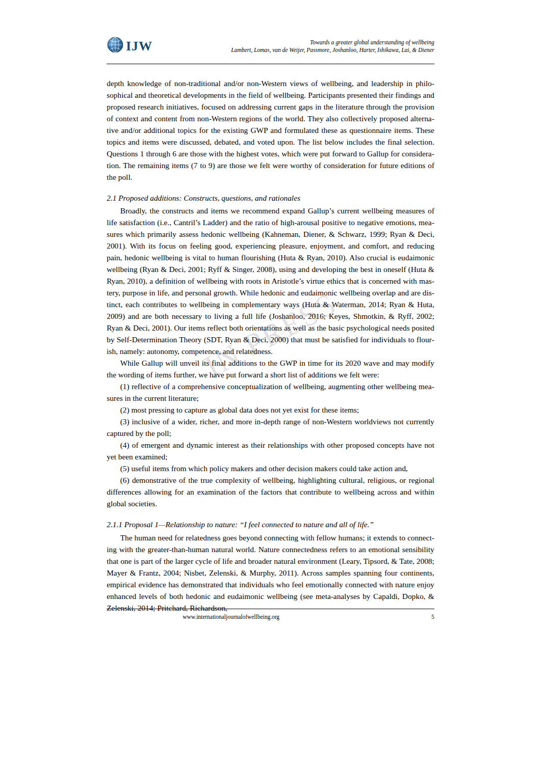IJW
Towards a greater global understanding of wellbeing
Lambert, Lomas, van de Weijer, Passmore, Joshanloo, Harter, Ishikawa, Lai, & Diener
IN PRESS
depth knowledge of non-traditional and/or non-Western views of wellbeing, and leadership in philosophical and theoretical developments in the field of wellbeing. Participants presented their findings and proposed research initiatives, focused on addressing current gaps in the literature through the provision of context and content from non-Western regions of the world. They also collectively proposed alternative and/or additional topics for the existing GWP and formulated these as questionnaire items. These topics and items were discussed, debated, and voted upon. The list below includes the final selection. Questions 1 through 6 are those with the highest votes, which were put forward to Gallup for consideration. The remaining items (7 to 9) are those we felt were worthy of consideration for future editions of the poll.
2.1 Proposed additions: Constructs, questions, and rationales
Broadly, the constructs and items we recommend expand Gallup’s current wellbeing measures of life satisfaction (i.e., Cantril’s Ladder) and the ratio of high-arousal positive to negative emotions, measures which primarily assess hedonic wellbeing (Kahneman, Diener, & Schwarz, 1999; Ryan & Deci, 2001). With its focus on feeling good, experiencing pleasure, enjoyment, and comfort, and reducing pain, hedonic wellbeing is vital to human flourishing (Huta & Ryan, 2010). Also crucial is eudaimonic wellbeing (Ryan & Deci, 2001; Ryff & Singer, 2008), using and developing the best in oneself (Huta & Ryan, 2010), a definition of wellbeing with roots in Aristotle’s virtue ethics that is concerned with mastery, purpose in life, and personal growth. While hedonic and eudaimonic wellbeing overlap and are distinct, each contributes to wellbeing in complementary ways (Huta & Waterman, 2014; Ryan & Huta, 2009) and are both necessary to living a full life (Joshanloo, 2016; Keyes, Shmotkin, & Ryff, 2002; Ryan & Deci, 2001). Our items reflect both orientations as well as the basic psychological needs posited by Self-Determination Theory (SDT, Ryan & Deci, 2000) that must be satisfied for individuals to flourish, namely: autonomy, competence, and relatedness.
While Gallup will unveil its final additions to the GWP in time for its 2020 wave and may modify the wording of items further, we have put forward a short list of additions we felt were:
(1) reflective of a comprehensive conceptualization of wellbeing, augmenting other wellbeing measures in the current literature;
(2) most pressing to capture as global data does not yet exist for these items;
(3) inclusive of a wider, richer, and more in-depth range of non-Western worldviews not currently captured by the poll;
(4) of emergent and dynamic interest as their relationships with other proposed concepts have not yet been examined;
(5) useful items from which policy makers and other decision makers could take action and,
(6) demonstrative of the true complexity of wellbeing, highlighting cultural, religious, or regional differences allowing for an examination of the factors that contribute to wellbeing across and within global societies.
2.1.1 Proposal 1—Relationship to nature: “I feel connected to nature and all of life.”
The human need for relatedness goes beyond connecting with fellow humans; it extends to connecting with the greater-than-human natural world. Nature connectedness refers to an emotional sensibility that one is part of the larger cycle of life and broader natural environment (Leary, Tipsord, & Tate, 2008; Mayer & Frantz, 2004; Nisbet, Zelenski, & Murphy, 2011). Across samples spanning four continents, empirical evidence has demonstrated that individuals who feel emotionally connected with nature enjoy enhanced levels of both hedonic and eudaimonic wellbeing (see meta-analyses by Capaldi, Dopko, & Zelenski, 2014; Pritchard, Richardson,
www.internationaljournalofwellbeing.org 5